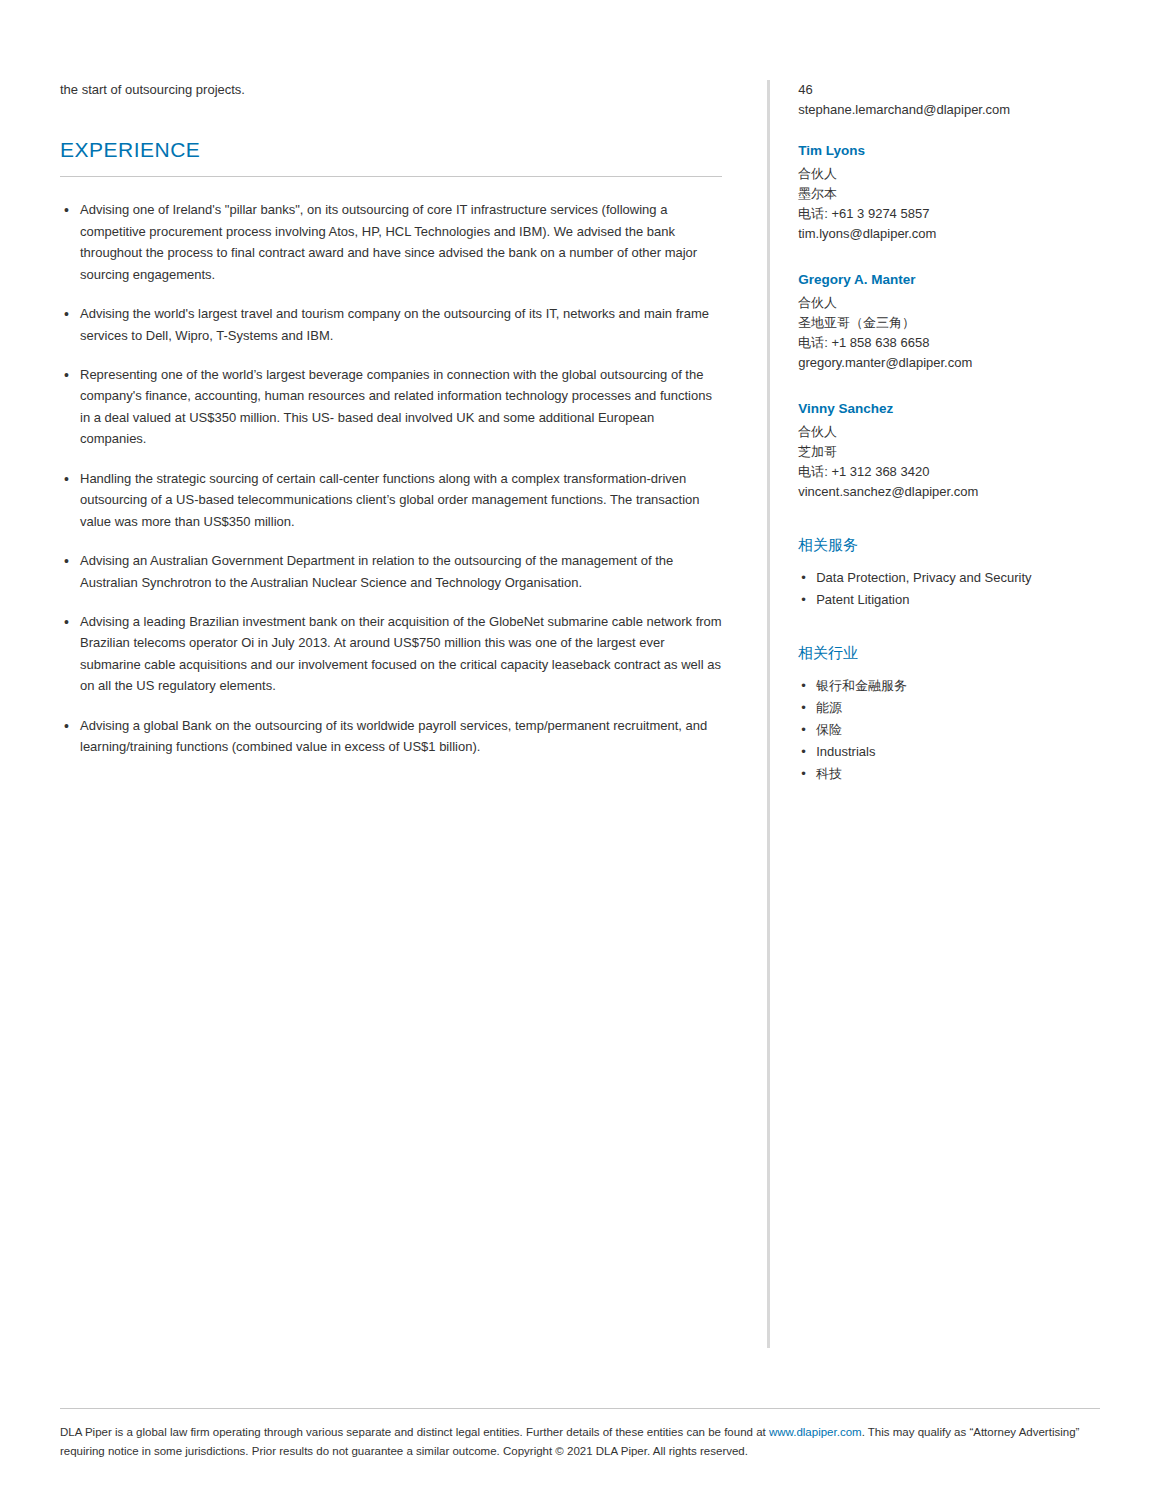the start of outsourcing projects.
EXPERIENCE
Advising one of Ireland's "pillar banks", on its outsourcing of core IT infrastructure services (following a competitive procurement process involving Atos, HP, HCL Technologies and IBM). We advised the bank throughout the process to final contract award and have since advised the bank on a number of other major sourcing engagements.
Advising the world's largest travel and tourism company on the outsourcing of its IT, networks and main frame services to Dell, Wipro, T-Systems and IBM.
Representing one of the world’s largest beverage companies in connection with the global outsourcing of the company's finance, accounting, human resources and related information technology processes and functions in a deal valued at US$350 million. This US- based deal involved UK and some additional European companies.
Handling the strategic sourcing of certain call-center functions along with a complex transformation-driven outsourcing of a US-based telecommunications client’s global order management functions. The transaction value was more than US$350 million.
Advising an Australian Government Department in relation to the outsourcing of the management of the Australian Synchrotron to the Australian Nuclear Science and Technology Organisation.
Advising a leading Brazilian investment bank on their acquisition of the GlobeNet submarine cable network from Brazilian telecoms operator Oi in July 2013. At around US$750 million this was one of the largest ever submarine cable acquisitions and our involvement focused on the critical capacity leaseback contract as well as on all the US regulatory elements.
Advising a global Bank on the outsourcing of its worldwide payroll services, temp/permanent recruitment, and learning/training functions (combined value in excess of US$1 billion).
46
stephane.lemarchand@dlapiper.com
Tim Lyons
合伙人
墨尔本
电话: +61 3 9274 5857
tim.lyons@dlapiper.com
Gregory A. Manter
合伙人
圣地亚哥（金三角）
电话: +1 858 638 6658
gregory.manter@dlapiper.com
Vinny Sanchez
合伙人
芝加哥
电话: +1 312 368 3420
vincent.sanchez@dlapiper.com
相关服务
Data Protection, Privacy and Security
Patent Litigation
相关行业
银行和金融服务
能源
保险
Industrials
科技
DLA Piper is a global law firm operating through various separate and distinct legal entities. Further details of these entities can be found at www.dlapiper.com. This may qualify as “Attorney Advertising” requiring notice in some jurisdictions. Prior results do not guarantee a similar outcome. Copyright © 2021 DLA Piper. All rights reserved.